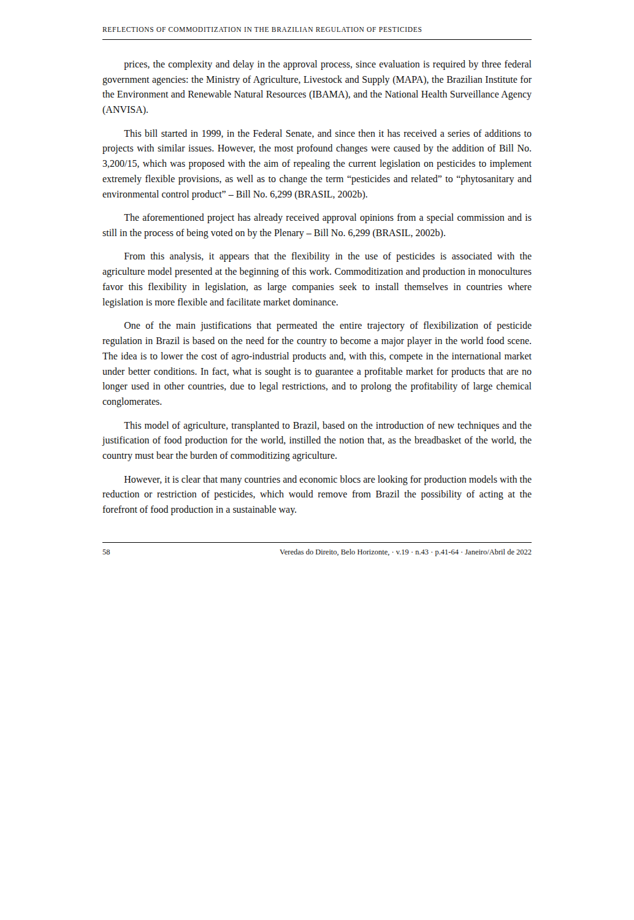Reflections of Commoditization in the Brazilian Regulation of Pesticides
prices, the complexity and delay in the approval process, since evaluation is required by three federal government agencies: the Ministry of Agriculture, Livestock and Supply (MAPA), the Brazilian Institute for the Environment and Renewable Natural Resources (IBAMA), and the National Health Surveillance Agency (ANVISA).
This bill started in 1999, in the Federal Senate, and since then it has received a series of additions to projects with similar issues. However, the most profound changes were caused by the addition of Bill No. 3,200/15, which was proposed with the aim of repealing the current legislation on pesticides to implement extremely flexible provisions, as well as to change the term “pesticides and related” to “phytosanitary and environmental control product” – Bill No. 6,299 (BRASIL, 2002b).
The aforementioned project has already received approval opinions from a special commission and is still in the process of being voted on by the Plenary – Bill No. 6,299 (BRASIL, 2002b).
From this analysis, it appears that the flexibility in the use of pesticides is associated with the agriculture model presented at the beginning of this work. Commoditization and production in monocultures favor this flexibility in legislation, as large companies seek to install themselves in countries where legislation is more flexible and facilitate market dominance.
One of the main justifications that permeated the entire trajectory of flexibilization of pesticide regulation in Brazil is based on the need for the country to become a major player in the world food scene. The idea is to lower the cost of agro-industrial products and, with this, compete in the international market under better conditions. In fact, what is sought is to guarantee a profitable market for products that are no longer used in other countries, due to legal restrictions, and to prolong the profitability of large chemical conglomerates.
This model of agriculture, transplanted to Brazil, based on the introduction of new techniques and the justification of food production for the world, instilled the notion that, as the breadbasket of the world, the country must bear the burden of commoditizing agriculture.
However, it is clear that many countries and economic blocs are looking for production models with the reduction or restriction of pesticides, which would remove from Brazil the possibility of acting at the forefront of food production in a sustainable way.
58 Veredas do Direito, Belo Horizonte, · v.19 · n.43 · p.41-64 · Janeiro/Abril de 2022